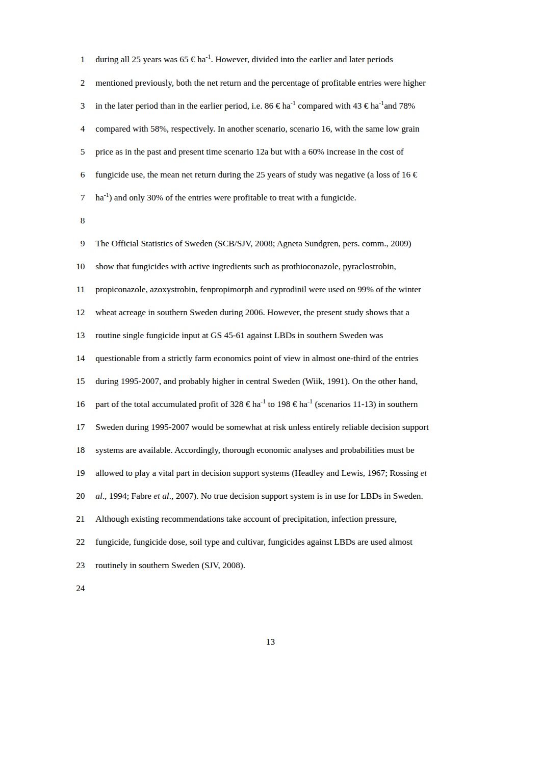during all 25 years was 65 € ha-1. However, divided into the earlier and later periods
mentioned previously, both the net return and the percentage of profitable entries were higher
in the later period than in the earlier period, i.e. 86 € ha-1 compared with 43 € ha-1and 78%
compared with 58%, respectively. In another scenario, scenario 16, with the same low grain
price as in the past and present time scenario 12a but with a 60% increase in the cost of
fungicide use, the mean net return during the 25 years of study was negative (a loss of 16 €
ha-1) and only 30% of the entries were profitable to treat with a fungicide.
The Official Statistics of Sweden (SCB/SJV, 2008; Agneta Sundgren, pers. comm., 2009)
show that fungicides with active ingredients such as prothioconazole, pyraclostrobin,
propiconazole, azoxystrobin, fenpropimorph and cyprodinil were used on 99% of the winter
wheat acreage in southern Sweden during 2006. However, the present study shows that a
routine single fungicide input at GS 45-61 against LBDs in southern Sweden was
questionable from a strictly farm economics point of view in almost one-third of the entries
during 1995-2007, and probably higher in central Sweden (Wiik, 1991). On the other hand,
part of the total accumulated profit of 328 € ha-1 to 198 € ha-1 (scenarios 11-13) in southern
Sweden during 1995-2007 would be somewhat at risk unless entirely reliable decision support
systems are available. Accordingly, thorough economic analyses and probabilities must be
allowed to play a vital part in decision support systems (Headley and Lewis, 1967; Rossing et
al., 1994; Fabre et al., 2007). No true decision support system is in use for LBDs in Sweden.
Although existing recommendations take account of precipitation, infection pressure,
fungicide, fungicide dose, soil type and cultivar, fungicides against LBDs are used almost
routinely in southern Sweden (SJV, 2008).
13